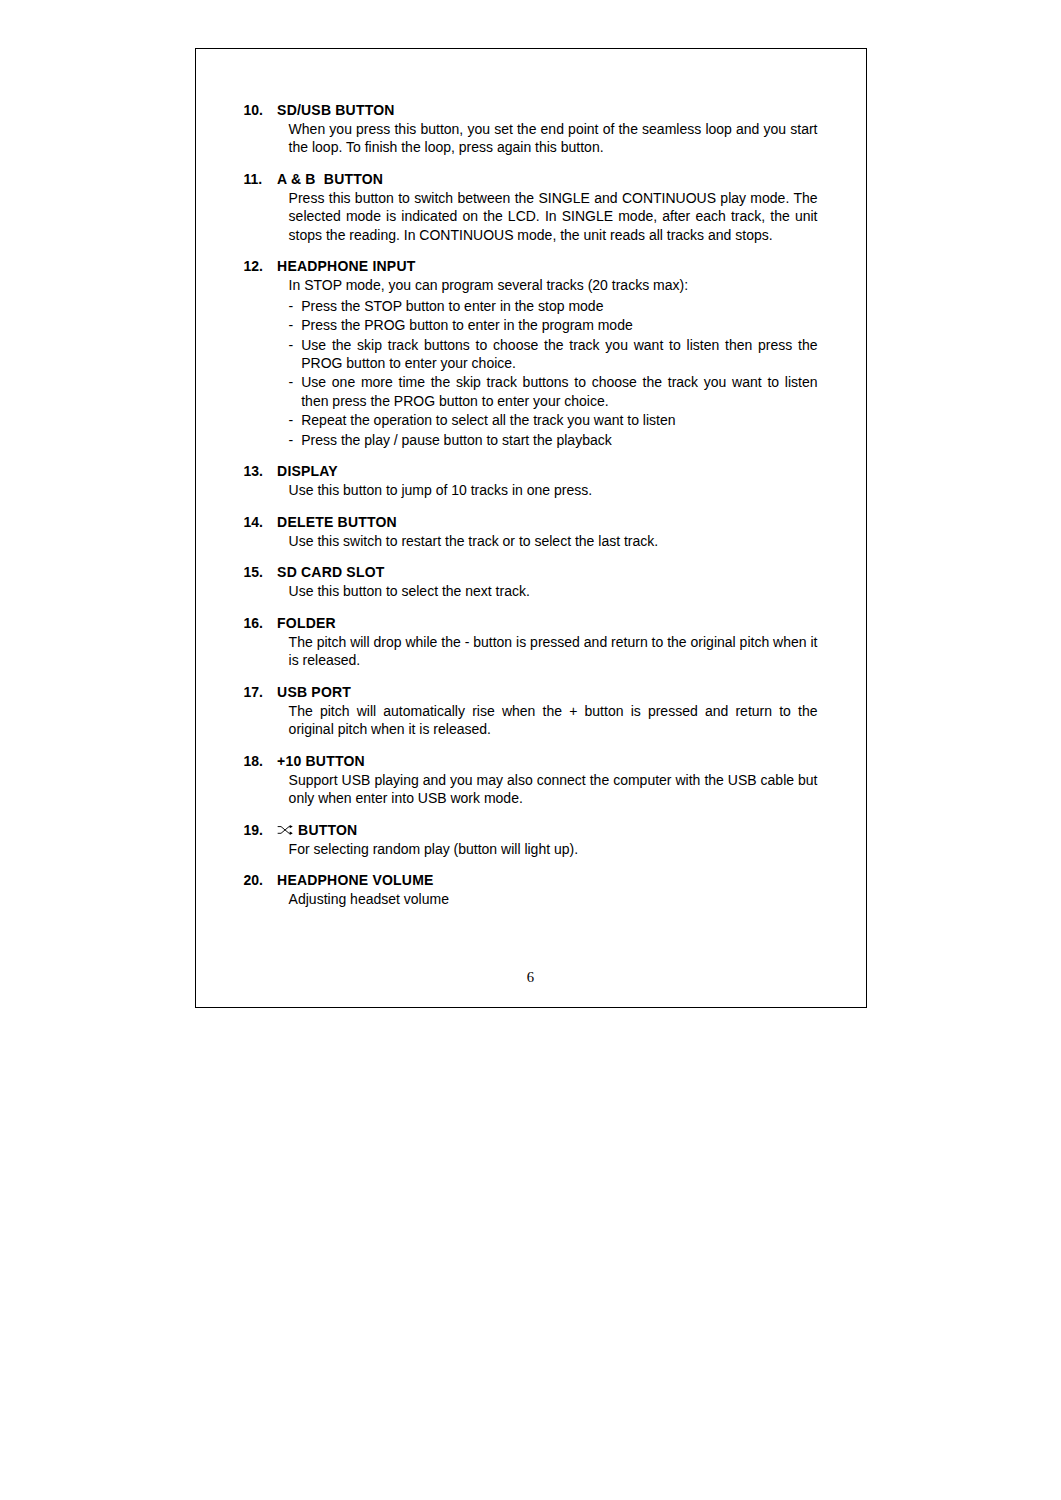SD/USB BUTTON
When you press this button, you set the end point of the seamless loop and you start the loop. To finish the loop, press again this button.
A & B BUTTON
Press this button to switch between the SINGLE and CONTINUOUS play mode. The selected mode is indicated on the LCD. In SINGLE mode, after each track, the unit stops the reading. In CONTINUOUS mode, the unit reads all tracks and stops.
HEADPHONE INPUT
In STOP mode, you can program several tracks (20 tracks max):
Press the STOP button to enter in the stop mode
Press the PROG button to enter in the program mode
Use the skip track buttons to choose the track you want to listen then press the PROG button to enter your choice.
Use one more time the skip track buttons to choose the track you want to listen then press the PROG button to enter your choice.
Repeat the operation to select all the track you want to listen
Press the play / pause button to start the playback
DISPLAY
Use this button to jump of 10 tracks in one press.
DELETE BUTTON
Use this switch to restart the track or to select the last track.
SD CARD SLOT
Use this button to select the next track.
FOLDER
The pitch will drop while the - button is pressed and return to the original pitch when it is released.
USB PORT
The pitch will automatically rise when the + button is pressed and return to the original pitch when it is released.
+10 BUTTON
Support USB playing and you may also connect the computer with the USB cable but only when enter into USB work mode.
BUTTON
For selecting random play (button will light up).
HEADPHONE VOLUME
Adjusting headset volume
6